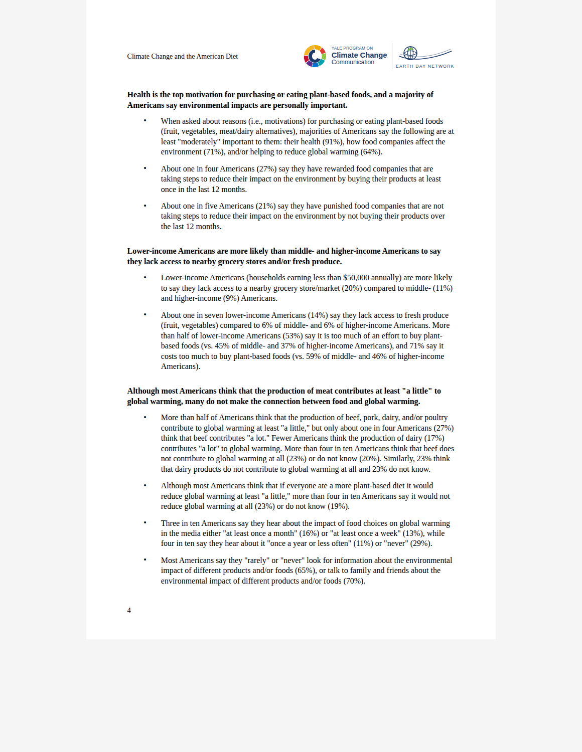Climate Change and the American Diet
Yale Program on
Climate Change
Communication
Earth Day Network
Health is the top motivation for purchasing or eating plant-based foods, and a majority of Americans say environmental impacts are personally important.
When asked about reasons (i.e., motivations) for purchasing or eating plant-based foods (fruit, vegetables, meat/dairy alternatives), majorities of Americans say the following are at least "moderately" important to them: their health (91%), how food companies affect the environment (71%), and/or helping to reduce global warming (64%).
About one in four Americans (27%) say they have rewarded food companies that are taking steps to reduce their impact on the environment by buying their products at least once in the last 12 months.
About one in five Americans (21%) say they have punished food companies that are not taking steps to reduce their impact on the environment by not buying their products over the last 12 months.
Lower-income Americans are more likely than middle- and higher-income Americans to say they lack access to nearby grocery stores and/or fresh produce.
Lower-income Americans (households earning less than $50,000 annually) are more likely to say they lack access to a nearby grocery store/market (20%) compared to middle- (11%) and higher-income (9%) Americans.
About one in seven lower-income Americans (14%) say they lack access to fresh produce (fruit, vegetables) compared to 6% of middle- and 6% of higher-income Americans. More than half of lower-income Americans (53%) say it is too much of an effort to buy plant-based foods (vs. 45% of middle- and 37% of higher-income Americans), and 71% say it costs too much to buy plant-based foods (vs. 59% of middle- and 46% of higher-income Americans).
Although most Americans think that the production of meat contributes at least "a little" to global warming, many do not make the connection between food and global warming.
More than half of Americans think that the production of beef, pork, dairy, and/or poultry contribute to global warming at least "a little," but only about one in four Americans (27%) think that beef contributes "a lot." Fewer Americans think the production of dairy (17%) contributes "a lot" to global warming. More than four in ten Americans think that beef does not contribute to global warming at all (23%) or do not know (20%). Similarly, 23% think that dairy products do not contribute to global warming at all and 23% do not know.
Although most Americans think that if everyone ate a more plant-based diet it would reduce global warming at least "a little," more than four in ten Americans say it would not reduce global warming at all (23%) or do not know (19%).
Three in ten Americans say they hear about the impact of food choices on global warming in the media either "at least once a month" (16%) or "at least once a week" (13%), while four in ten say they hear about it "once a year or less often" (11%) or "never" (29%).
Most Americans say they "rarely" or "never" look for information about the environmental impact of different products and/or foods (65%), or talk to family and friends about the environmental impact of different products and/or foods (70%).
4